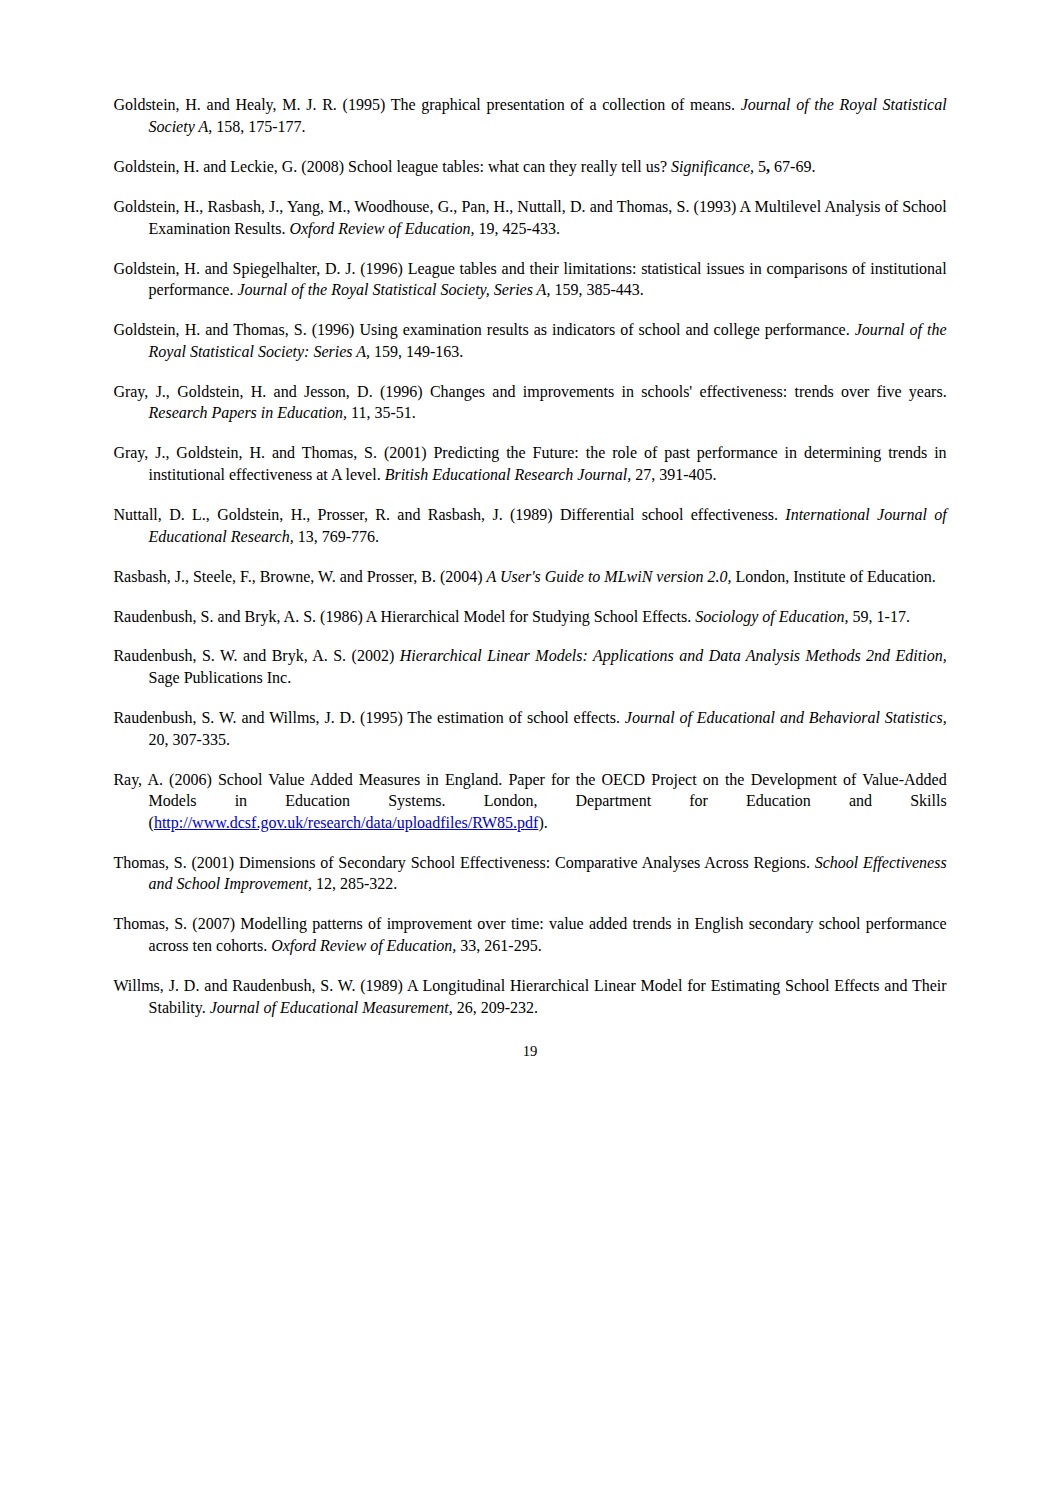Goldstein, H. and Healy, M. J. R. (1995) The graphical presentation of a collection of means. Journal of the Royal Statistical Society A, 158, 175-177.
Goldstein, H. and Leckie, G. (2008) School league tables: what can they really tell us? Significance, 5, 67-69.
Goldstein, H., Rasbash, J., Yang, M., Woodhouse, G., Pan, H., Nuttall, D. and Thomas, S. (1993) A Multilevel Analysis of School Examination Results. Oxford Review of Education, 19, 425-433.
Goldstein, H. and Spiegelhalter, D. J. (1996) League tables and their limitations: statistical issues in comparisons of institutional performance. Journal of the Royal Statistical Society, Series A, 159, 385-443.
Goldstein, H. and Thomas, S. (1996) Using examination results as indicators of school and college performance. Journal of the Royal Statistical Society: Series A, 159, 149-163.
Gray, J., Goldstein, H. and Jesson, D. (1996) Changes and improvements in schools' effectiveness: trends over five years. Research Papers in Education, 11, 35-51.
Gray, J., Goldstein, H. and Thomas, S. (2001) Predicting the Future: the role of past performance in determining trends in institutional effectiveness at A level. British Educational Research Journal, 27, 391-405.
Nuttall, D. L., Goldstein, H., Prosser, R. and Rasbash, J. (1989) Differential school effectiveness. International Journal of Educational Research, 13, 769-776.
Rasbash, J., Steele, F., Browne, W. and Prosser, B. (2004) A User's Guide to MLwiN version 2.0, London, Institute of Education.
Raudenbush, S. and Bryk, A. S. (1986) A Hierarchical Model for Studying School Effects. Sociology of Education, 59, 1-17.
Raudenbush, S. W. and Bryk, A. S. (2002) Hierarchical Linear Models: Applications and Data Analysis Methods 2nd Edition, Sage Publications Inc.
Raudenbush, S. W. and Willms, J. D. (1995) The estimation of school effects. Journal of Educational and Behavioral Statistics, 20, 307-335.
Ray, A. (2006) School Value Added Measures in England. Paper for the OECD Project on the Development of Value-Added Models in Education Systems. London, Department for Education and Skills (http://www.dcsf.gov.uk/research/data/uploadfiles/RW85.pdf).
Thomas, S. (2001) Dimensions of Secondary School Effectiveness: Comparative Analyses Across Regions. School Effectiveness and School Improvement, 12, 285-322.
Thomas, S. (2007) Modelling patterns of improvement over time: value added trends in English secondary school performance across ten cohorts. Oxford Review of Education, 33, 261-295.
Willms, J. D. and Raudenbush, S. W. (1989) A Longitudinal Hierarchical Linear Model for Estimating School Effects and Their Stability. Journal of Educational Measurement, 26, 209-232.
19